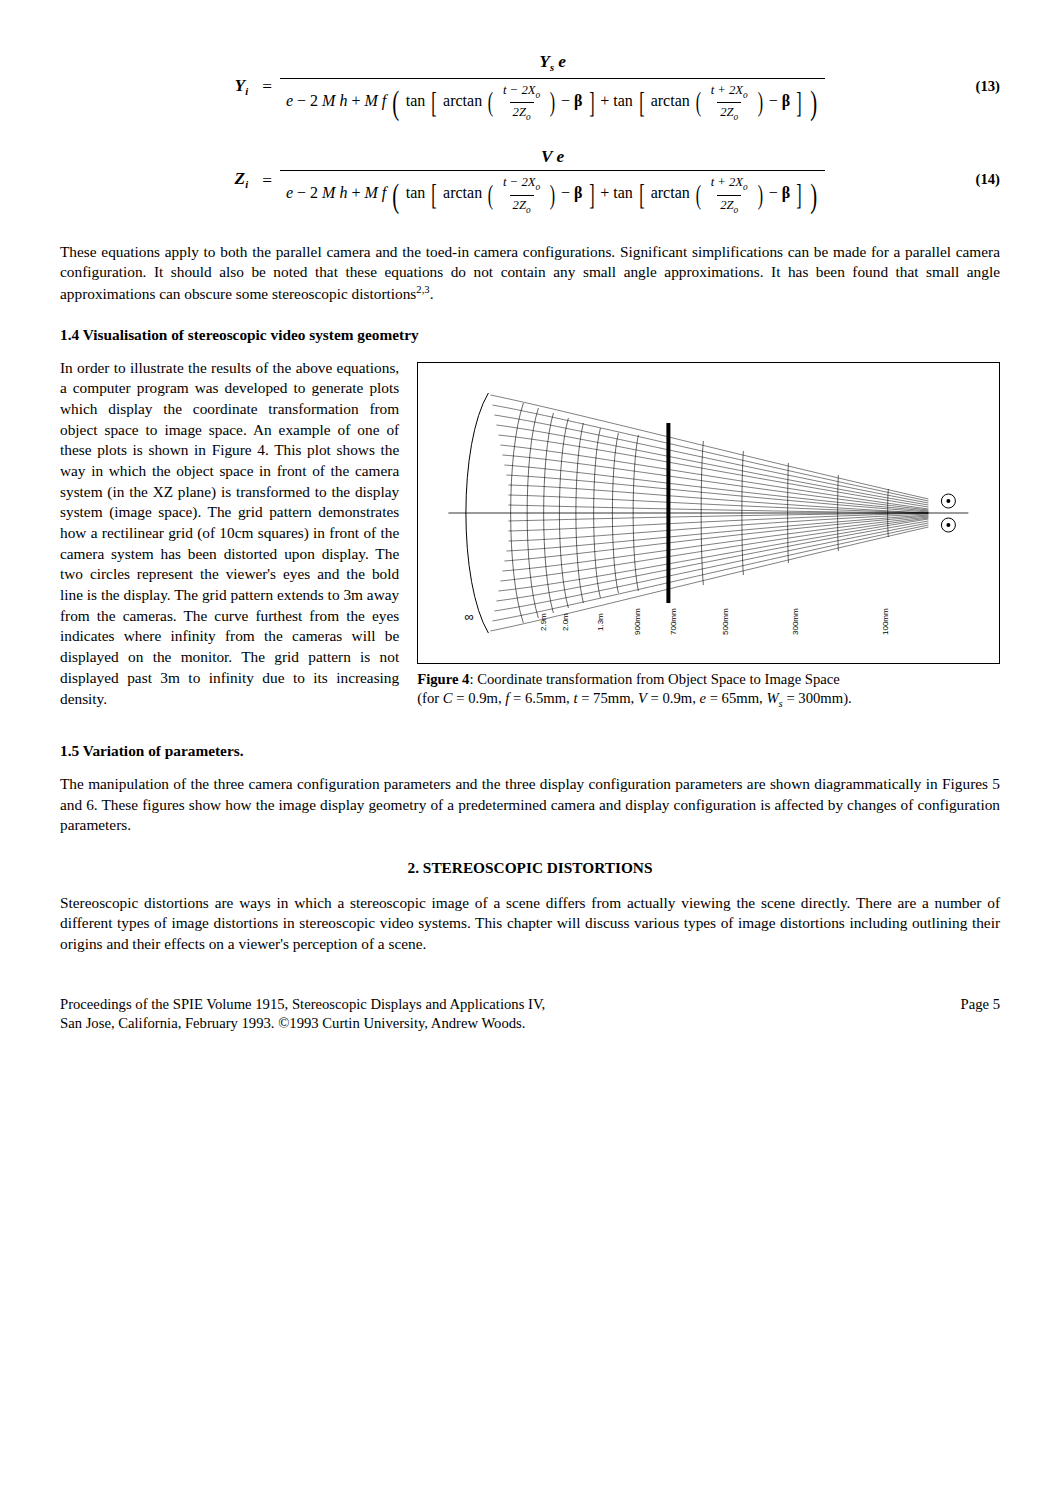Yi = Ys e e − 2 M h + M f ( tan [ arctan ( t − 2Xo 2Zo ) − β ] + tan [ arctan ( t + 2Xo 2Zo ) − β ] )
(13)
Zi = V e e − 2 M h + M f ( tan [ arctan ( t − 2Xo 2Zo ) − β ] + tan [ arctan ( t + 2Xo 2Zo ) − β ] )
(14)
These equations apply to both the parallel camera and the toed-in camera configurations. Significant simplifications can be made for a parallel camera configuration. It should also be noted that these equations do not contain any small angle approximations. It has been found that small angle approximations can obscure some stereoscopic distortions2,3.
1.4 Visualisation of stereoscopic video system geometry
∞ 2.9m 2.0m 1.3m 900mm 700mm 500mm 300mm 100mm
Figure 4: Coordinate transformation from Object Space to Image Space
(for C = 0.9m, f = 6.5mm, t = 75mm, V = 0.9m, e = 65mm, Ws = 300mm).
In order to illustrate the results of the above equations, a computer program was developed to generate plots which display the coordinate transformation from object space to image space. An example of one of these plots is shown in Figure 4. This plot shows the way in which the object space in front of the camera system (in the XZ plane) is transformed to the display system (image space). The grid pattern demonstrates how a rectilinear grid (of 10cm squares) in front of the camera system has been distorted upon display. The two circles represent the viewer's eyes and the bold line is the display. The grid pattern extends to 3m away from the cameras. The curve furthest from the eyes indicates where infinity from the cameras will be displayed on the monitor. The grid pattern is not displayed past 3m to infinity due to its increasing density.
1.5 Variation of parameters.
The manipulation of the three camera configuration parameters and the three display configuration parameters are shown diagrammatically in Figures 5 and 6. These figures show how the image display geometry of a predetermined camera and display configuration is affected by changes of configuration parameters.
2. STEREOSCOPIC DISTORTIONS
Stereoscopic distortions are ways in which a stereoscopic image of a scene differs from actually viewing the scene directly. There are a number of different types of image distortions in stereoscopic video systems. This chapter will discuss various types of image distortions including outlining their origins and their effects on a viewer's perception of a scene.
Page 5 Proceedings of the SPIE Volume 1915, Stereoscopic Displays and Applications IV,
San Jose, California, February 1993. ©1993 Curtin University, Andrew Woods.